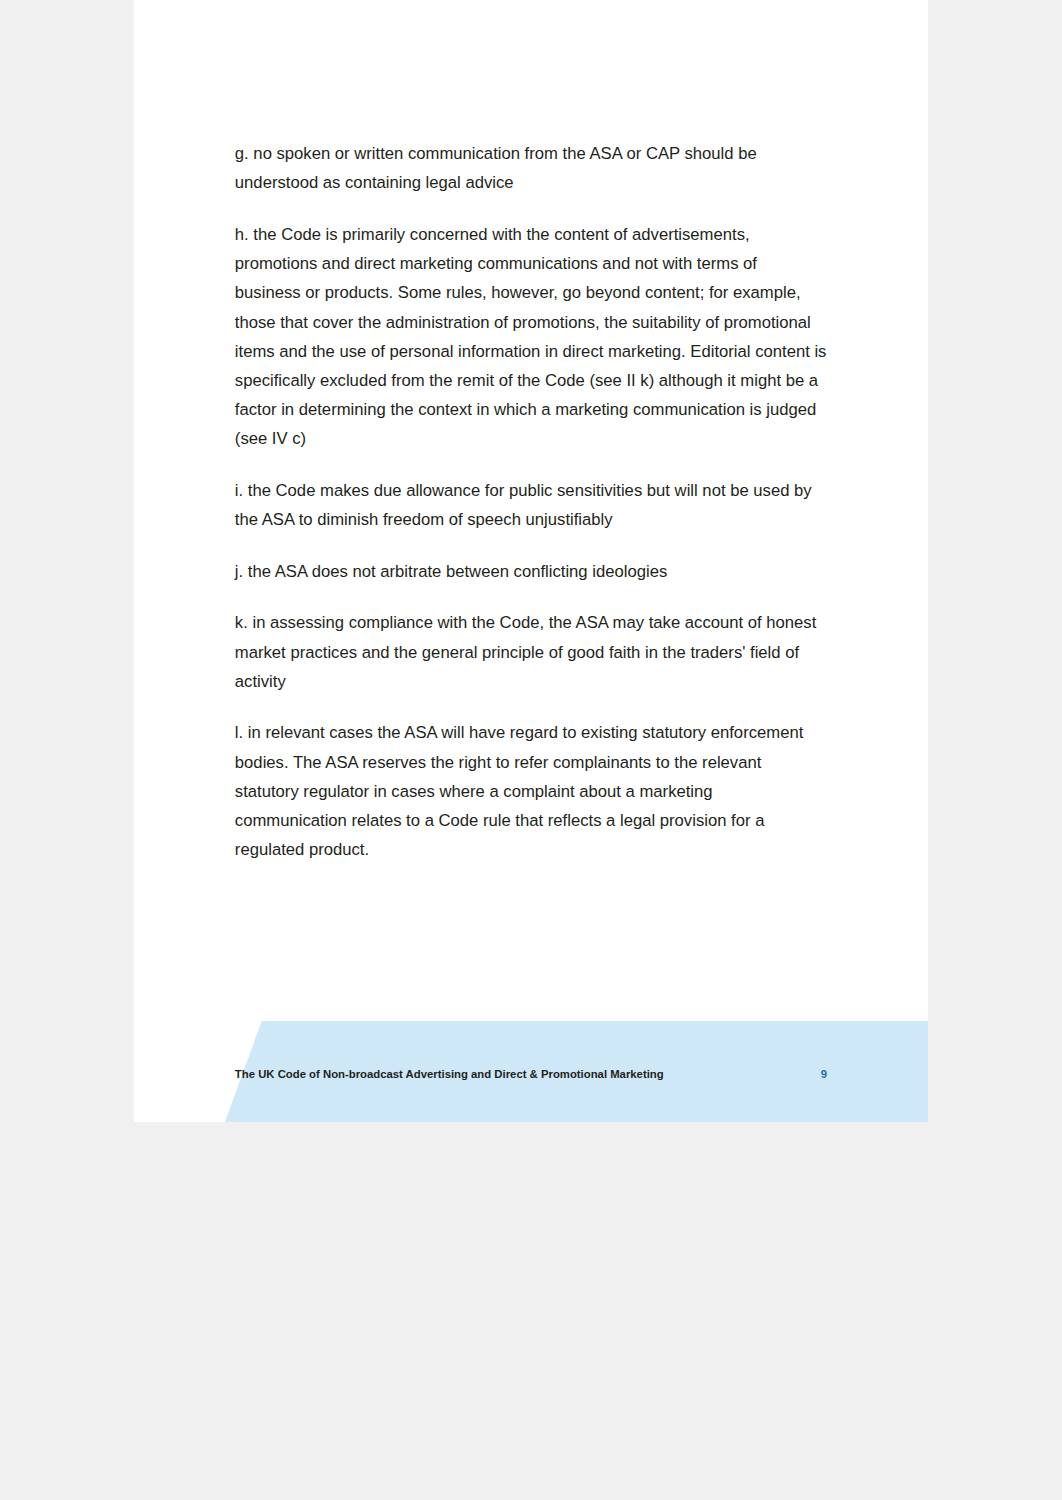g. no spoken or written communication from the ASA or CAP should be understood as containing legal advice
h. the Code is primarily concerned with the content of advertisements, promotions and direct marketing communications and not with terms of business or products. Some rules, however, go beyond content; for example, those that cover the administration of promotions, the suitability of promotional items and the use of personal information in direct marketing. Editorial content is specifically excluded from the remit of the Code (see II k) although it might be a factor in determining the context in which a marketing communication is judged (see IV c)
i. the Code makes due allowance for public sensitivities but will not be used by the ASA to diminish freedom of speech unjustifiably
j. the ASA does not arbitrate between conflicting ideologies
k. in assessing compliance with the Code, the ASA may take account of honest market practices and the general principle of good faith in the traders' field of activity
l. in relevant cases the ASA will have regard to existing statutory enforcement bodies. The ASA reserves the right to refer complainants to the relevant statutory regulator in cases where a complaint about a marketing communication relates to a Code rule that reflects a legal provision for a regulated product.
The UK Code of Non-broadcast Advertising and Direct & Promotional Marketing 9